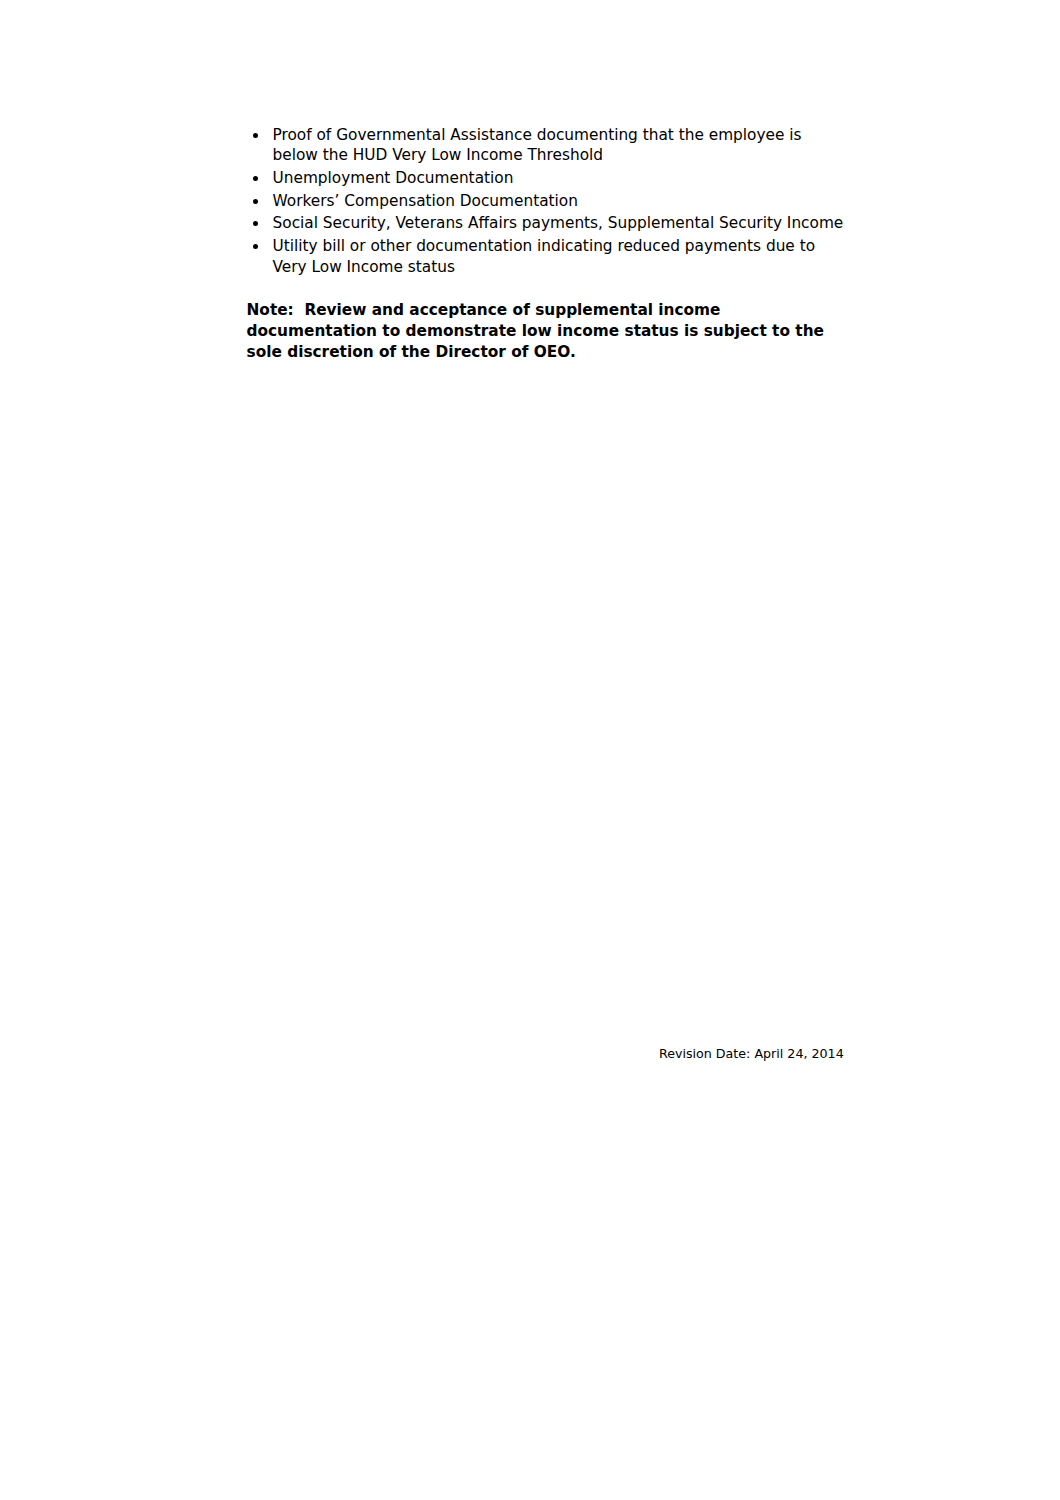Proof of Governmental Assistance documenting that the employee is below the HUD Very Low Income Threshold
Unemployment Documentation
Workers’ Compensation Documentation
Social Security, Veterans Affairs payments, Supplemental Security Income
Utility bill or other documentation indicating reduced payments due to Very Low Income status
Note: Review and acceptance of supplemental income documentation to demonstrate low income status is subject to the sole discretion of the Director of OEO.
Revision Date: April 24, 2014